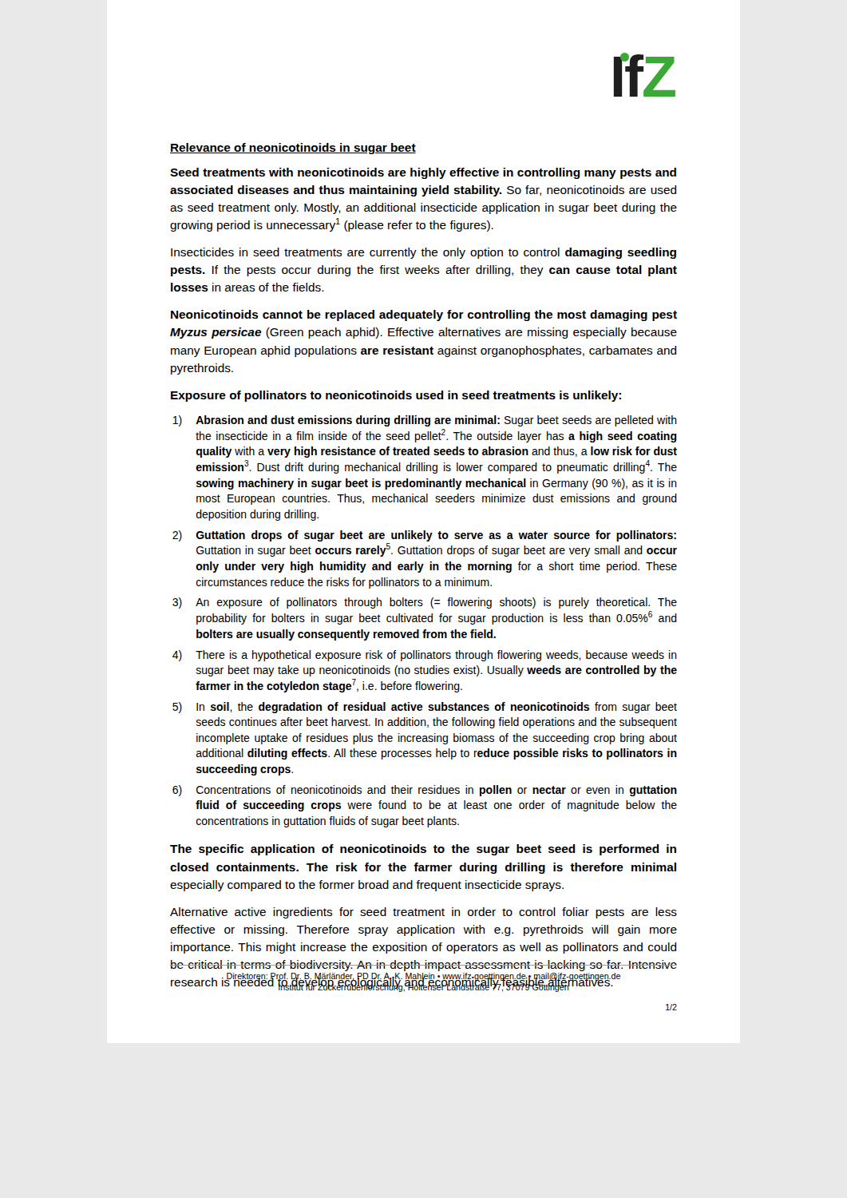IfZ
Relevance of neonicotinoids in sugar beet
Seed treatments with neonicotinoids are highly effective in controlling many pests and associated diseases and thus maintaining yield stability. So far, neonicotinoids are used as seed treatment only. Mostly, an additional insecticide application in sugar beet during the growing period is unnecessary1 (please refer to the figures).
Insecticides in seed treatments are currently the only option to control damaging seedling pests. If the pests occur during the first weeks after drilling, they can cause total plant losses in areas of the fields.
Neonicotinoids cannot be replaced adequately for controlling the most damaging pest Myzus persicae (Green peach aphid). Effective alternatives are missing especially because many European aphid populations are resistant against organophosphates, carbamates and pyrethroids.
Exposure of pollinators to neonicotinoids used in seed treatments is unlikely:
Abrasion and dust emissions during drilling are minimal: Sugar beet seeds are pelleted with the insecticide in a film inside of the seed pellet2. The outside layer has a high seed coating quality with a very high resistance of treated seeds to abrasion and thus, a low risk for dust emission3. Dust drift during mechanical drilling is lower compared to pneumatic drilling4. The sowing machinery in sugar beet is predominantly mechanical in Germany (90 %), as it is in most European countries. Thus, mechanical seeders minimize dust emissions and ground deposition during drilling.
Guttation drops of sugar beet are unlikely to serve as a water source for pollinators: Guttation in sugar beet occurs rarely5. Guttation drops of sugar beet are very small and occur only under very high humidity and early in the morning for a short time period. These circumstances reduce the risks for pollinators to a minimum.
An exposure of pollinators through bolters (= flowering shoots) is purely theoretical. The probability for bolters in sugar beet cultivated for sugar production is less than 0.05%6 and bolters are usually consequently removed from the field.
There is a hypothetical exposure risk of pollinators through flowering weeds, because weeds in sugar beet may take up neonicotinoids (no studies exist). Usually weeds are controlled by the farmer in the cotyledon stage7, i.e. before flowering.
In soil, the degradation of residual active substances of neonicotinoids from sugar beet seeds continues after beet harvest. In addition, the following field operations and the subsequent incomplete uptake of residues plus the increasing biomass of the succeeding crop bring about additional diluting effects. All these processes help to reduce possible risks to pollinators in succeeding crops.
Concentrations of neonicotinoids and their residues in pollen or nectar or even in guttation fluid of succeeding crops were found to be at least one order of magnitude below the concentrations in guttation fluids of sugar beet plants.
The specific application of neonicotinoids to the sugar beet seed is performed in closed containments. The risk for the farmer during drilling is therefore minimal especially compared to the former broad and frequent insecticide sprays.
Alternative active ingredients for seed treatment in order to control foliar pests are less effective or missing. Therefore spray application with e.g. pyrethroids will gain more importance. This might increase the exposition of operators as well as pollinators and could be critical in terms of biodiversity. An in depth impact assessment is lacking so far. Intensive research is needed to develop ecologically and economically feasible alternatives.
Direktoren: Prof. Dr. B. Märländer, PD Dr. A.-K. Mahlein • www.ifz-goettingen.de • mail@ifz-goettingen.de
Institut für Zuckerrübenforschung, Holtenser Landstraße 77, 37079 Göttingen
1/2